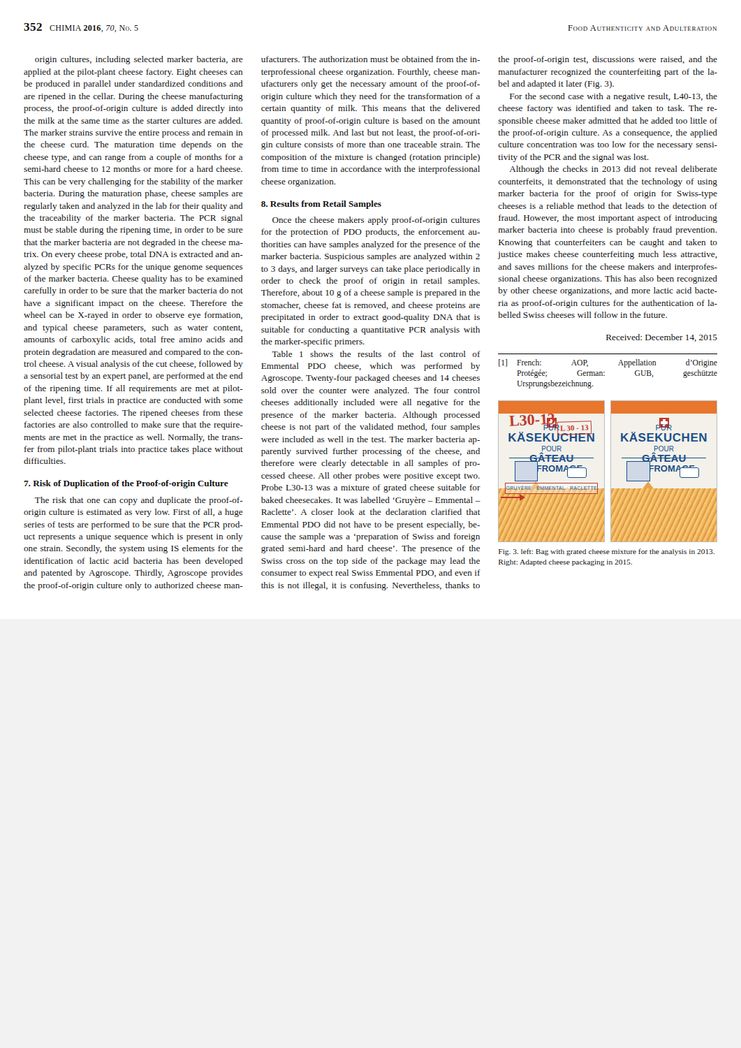352 CHIMIA 2016, 70, No. 5
Food Authenticity and Adulteration
origin cultures, including selected marker bacteria, are applied at the pilot-plant cheese factory. Eight cheeses can be produced in parallel under standardized conditions and are ripened in the cellar. During the cheese manufacturing process, the proof-of-origin culture is added directly into the milk at the same time as the starter cultures are added. The marker strains survive the entire process and remain in the cheese curd. The maturation time depends on the cheese type, and can range from a couple of months for a semi-hard cheese to 12 months or more for a hard cheese. This can be very challenging for the stability of the marker bacteria. During the maturation phase, cheese samples are regularly taken and analyzed in the lab for their quality and the traceability of the marker bacteria. The PCR signal must be stable during the ripening time, in order to be sure that the marker bacteria are not degraded in the cheese matrix. On every cheese probe, total DNA is extracted and analyzed by specific PCRs for the unique genome sequences of the marker bacteria. Cheese quality has to be examined carefully in order to be sure that the marker bacteria do not have a significant impact on the cheese. Therefore the wheel can be X-rayed in order to observe eye formation, and typical cheese parameters, such as water content, amounts of carboxylic acids, total free amino acids and protein degradation are measured and compared to the control cheese. A visual analysis of the cut cheese, followed by a sensorial test by an expert panel, are performed at the end of the ripening time. If all requirements are met at pilot-plant level, first trials in practice are conducted with some selected cheese factories. The ripened cheeses from these factories are also controlled to make sure that the requirements are met in the practice as well. Normally, the transfer from pilot-plant trials into practice takes place without difficulties.
7. Risk of Duplication of the Proof-of-origin Culture
The risk that one can copy and duplicate the proof-of-origin culture is estimated as very low. First of all, a huge series of tests are performed to be sure that the PCR product represents a unique sequence which is present in only one strain. Secondly, the system using IS elements for the identification of lactic acid bacteria has been developed and patented by Agroscope. Thirdly, Agroscope provides the proof-of-origin culture only to authorized cheese manufacturers. The authorization must be obtained from the interprofessional cheese organization. Fourthly, cheese manufacturers only get the necessary amount of the proof-of-origin culture which they need for the transformation of a certain quantity of milk. This means that the delivered quantity of proof-of-origin culture is based on the amount of processed milk. And last but not least, the proof-of-origin culture consists of more than one traceable strain. The composition of the mixture is changed (rotation principle) from time to time in accordance with the interprofessional cheese organization.
8. Results from Retail Samples
Once the cheese makers apply proof-of-origin cultures for the protection of PDO products, the enforcement authorities can have samples analyzed for the presence of the marker bacteria. Suspicious samples are analyzed within 2 to 3 days, and larger surveys can take place periodically in order to check the proof of origin in retail samples. Therefore, about 10 g of a cheese sample is prepared in the stomacher, cheese fat is removed, and cheese proteins are precipitated in order to extract good-quality DNA that is suitable for conducting a quantitative PCR analysis with the marker-specific primers.
Table 1 shows the results of the last control of Emmental PDO cheese, which was performed by Agroscope. Twenty-four packaged cheeses and 14 cheeses sold over the counter were analyzed. The four control cheeses additionally included were all negative for the presence of the marker bacteria. Although processed cheese is not part of the validated method, four samples were included as well in the test. The marker bacteria apparently survived further processing of the cheese, and therefore were clearly detectable in all samples of processed cheese. All other probes were positive except two. Probe L30-13 was a mixture of grated cheese suitable for baked cheesecakes. It was labelled ‘Gruyère – Emmental – Raclette’. A closer look at the declaration clarified that Emmental PDO did not have to be present especially, because the sample was a ‘preparation of Swiss and foreign grated semi-hard and hard cheese’. The presence of the Swiss cross on the top side of the package may lead the consumer to expect real Swiss Emmental PDO, and even if this is not illegal, it is confusing. Nevertheless, thanks to the proof-of-origin test, discussions were raised, and the manufacturer recognized the counterfeiting part of the label and adapted it later (Fig. 3).
For the second case with a negative result, L40-13, the cheese factory was identified and taken to task. The responsible cheese maker admitted that he added too little of the proof-of-origin culture. As a consequence, the applied culture concentration was too low for the necessary sensitivity of the PCR and the signal was lost.
Although the checks in 2013 did not reveal deliberate counterfeits, it demonstrated that the technology of using marker bacteria for the proof of origin for Swiss-type cheeses is a reliable method that leads to the detection of fraud. However, the most important aspect of introducing marker bacteria into cheese is probably fraud prevention. Knowing that counterfeiters can be caught and taken to justice makes cheese counterfeiting much less attractive, and saves millions for the cheese makers and interprofessional cheese organizations. This has also been recognized by other cheese organizations, and more lactic acid bacteria as proof-of-origin cultures for the authentication of labelled Swiss cheeses will follow in the future.
Received: December 14, 2015
[1] French: AOP, Appellation d’Origine Protégée; German: GUB, geschützte Ursprungsbezeichnung.
FÜR
KÄSEKUCHEN
POUR
GÂTEAU
AU FROMAGE
GRUYÈRE · EMMENTAL · RACLETTE
L30-13
L 30 - 13
FÜR
KÄSEKUCHEN
POUR
GÂTEAU
AU FROMAGE
Fig. 3. left: Bag with grated cheese mixture for the analysis in 2013. Right: Adapted cheese packaging in 2015.